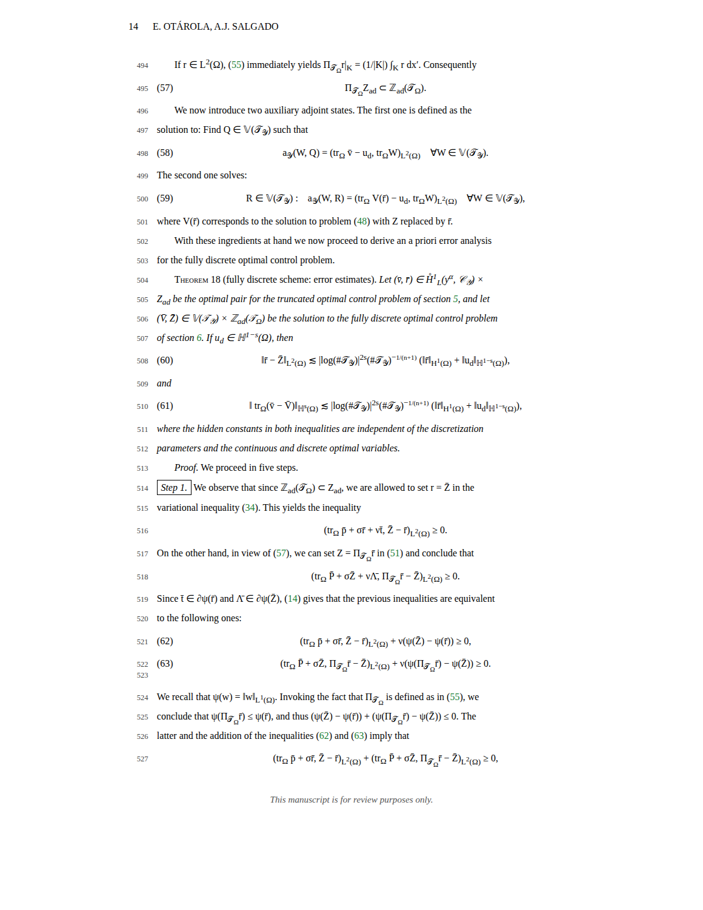14 E. OTÁROLA, A.J. SALGADO
494 If r ∈ L2(Ω), (55) immediately yields Π𝒯Ωr|K = (1/|K|) ∫K r dx′. Consequently
495 (57) Π𝒯ΩZad ⊂ ℤad(𝒯Ω).
496 We now introduce two auxiliary adjoint states. The first one is defined as the
497 solution to: Find Q ∈ 𝕍(𝒯𝒴) such that
498 (58) a𝒴(W, Q) = (trΩ v̄ − ud, trΩW)L2(Ω) ∀W ∈ 𝕍(𝒯𝒴).
499 The second one solves:
500 (59) R ∈ 𝕍(𝒯𝒴) : a𝒴(W, R) = (trΩ V(r̄) − ud, trΩW)L2(Ω) ∀W ∈ 𝕍(𝒯𝒴),
501 where V(r̄) corresponds to the solution to problem (48) with Z replaced by r̄.
502 With these ingredients at hand we now proceed to derive an a priori error analysis
503 for the fully discrete optimal control problem.
504 Theorem 18 (fully discrete scheme: error estimates). Let (v̄, r̄) ∈ H̊1L(yα, 𝒞𝒴) ×
505 Zad be the optimal pair for the truncated optimal control problem of section 5, and let
506 (V̄, Z̄) ∈ 𝕍(𝒯𝒴) × ℤad(𝒯Ω) be the solution to the fully discrete optimal control problem
507 of section 6. If ud ∈ ℍ1−s(Ω), then
508 (60) ‖r̄ − Z̄‖L2(Ω) ≲ |log(#𝒯𝒴)|2s(#𝒯𝒴)−1/(n+1) (‖r̄‖H1(Ω) + ‖ud‖ℍ1−s(Ω)),
509 and
510 (61) ‖ trΩ(v̄ − V̄)‖ℍs(Ω) ≲ |log(#𝒯𝒴)|2s(#𝒯𝒴)−1/(n+1) (‖r̄‖H1(Ω) + ‖ud‖ℍ1−s(Ω)),
511 where the hidden constants in both inequalities are independent of the discretization
512 parameters and the continuous and discrete optimal variables.
513 Proof. We proceed in five steps.
514 Step 1. We observe that since ℤad(𝒯Ω) ⊂ Zad, we are allowed to set r = Z̄ in the
515 variational inequality (34). This yields the inequality
516 (trΩ p̄ + σr̄ + νt̄, Z̄ − r̄)L2(Ω) ≥ 0.
517 On the other hand, in view of (57), we can set Z = Π𝒯Ωr̄ in (51) and conclude that
518 (trΩ P̄ + σZ̄ + νΛ̄, Π𝒯Ωr̄ − Z̄)L2(Ω) ≥ 0.
519 Since t̄ ∈ ∂ψ(r̄) and Λ̄ ∈ ∂ψ(Z̄), (14) gives that the previous inequalities are equivalent
520 to the following ones:
521 (62) (trΩ p̄ + σr̄, Z̄ − r̄)L2(Ω) + ν(ψ(Z̄) − ψ(r̄)) ≥ 0,
522
523 (63) (trΩ P̄ + σZ̄, Π𝒯Ωr̄ − Z̄)L2(Ω) + ν(ψ(Π𝒯Ωr̄) − ψ(Z̄)) ≥ 0.
524 We recall that ψ(w) = ‖w‖L1(Ω). Invoking the fact that Π𝒯Ω is defined as in (55), we
525 conclude that ψ(Π𝒯Ωr̄) ≤ ψ(r̄), and thus (ψ(Z̄) − ψ(r̄)) + (ψ(Π𝒯Ωr̄) − ψ(Z̄)) ≤ 0. The
526 latter and the addition of the inequalities (62) and (63) imply that
527 (trΩ p̄ + σr̄, Z̄ − r̄)L2(Ω) + (trΩ P̄ + σZ̄, Π𝒯Ωr̄ − Z̄)L2(Ω) ≥ 0,
This manuscript is for review purposes only.